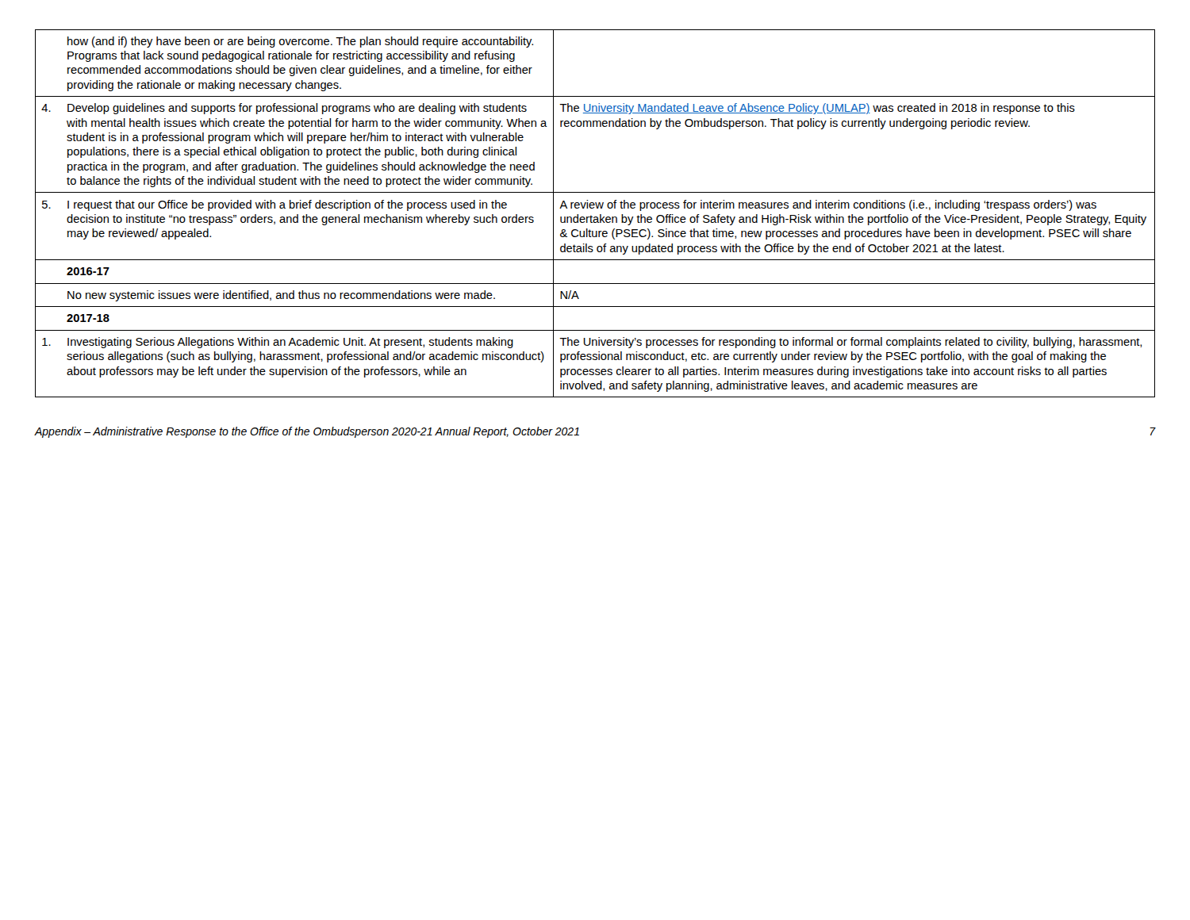| | how (and if) they have been or are being overcome. The plan should require accountability. Programs that lack sound pedagogical rationale for restricting accessibility and refusing recommended accommodations should be given clear guidelines, and a timeline, for either providing the rationale or making necessary changes. | |
| 4. | Develop guidelines and supports for professional programs who are dealing with students with mental health issues which create the potential for harm to the wider community. When a student is in a professional program which will prepare her/him to interact with vulnerable populations, there is a special ethical obligation to protect the public, both during clinical practica in the program, and after graduation. The guidelines should acknowledge the need to balance the rights of the individual student with the need to protect the wider community. | The University Mandated Leave of Absence Policy (UMLAP) was created in 2018 in response to this recommendation by the Ombudsperson. That policy is currently undergoing periodic review. |
| 5. | I request that our Office be provided with a brief description of the process used in the decision to institute “no trespass” orders, and the general mechanism whereby such orders may be reviewed/ appealed. | A review of the process for interim measures and interim conditions (i.e., including ‘trespass orders’) was undertaken by the Office of Safety and High-Risk within the portfolio of the Vice-President, People Strategy, Equity & Culture (PSEC). Since that time, new processes and procedures have been in development. PSEC will share details of any updated process with the Office by the end of October 2021 at the latest. |
| | 2016-17 | |
| | No new systemic issues were identified, and thus no recommendations were made. | N/A |
| | 2017-18 | |
| 1. | Investigating Serious Allegations Within an Academic Unit. At present, students making serious allegations (such as bullying, harassment, professional and/or academic misconduct) about professors may be left under the supervision of the professors, while an | The University’s processes for responding to informal or formal complaints related to civility, bullying, harassment, professional misconduct, etc. are currently under review by the PSEC portfolio, with the goal of making the processes clearer to all parties. Interim measures during investigations take into account risks to all parties involved, and safety planning, administrative leaves, and academic measures are |
Appendix – Administrative Response to the Office of the Ombudsperson 2020-21 Annual Report, October 2021 7